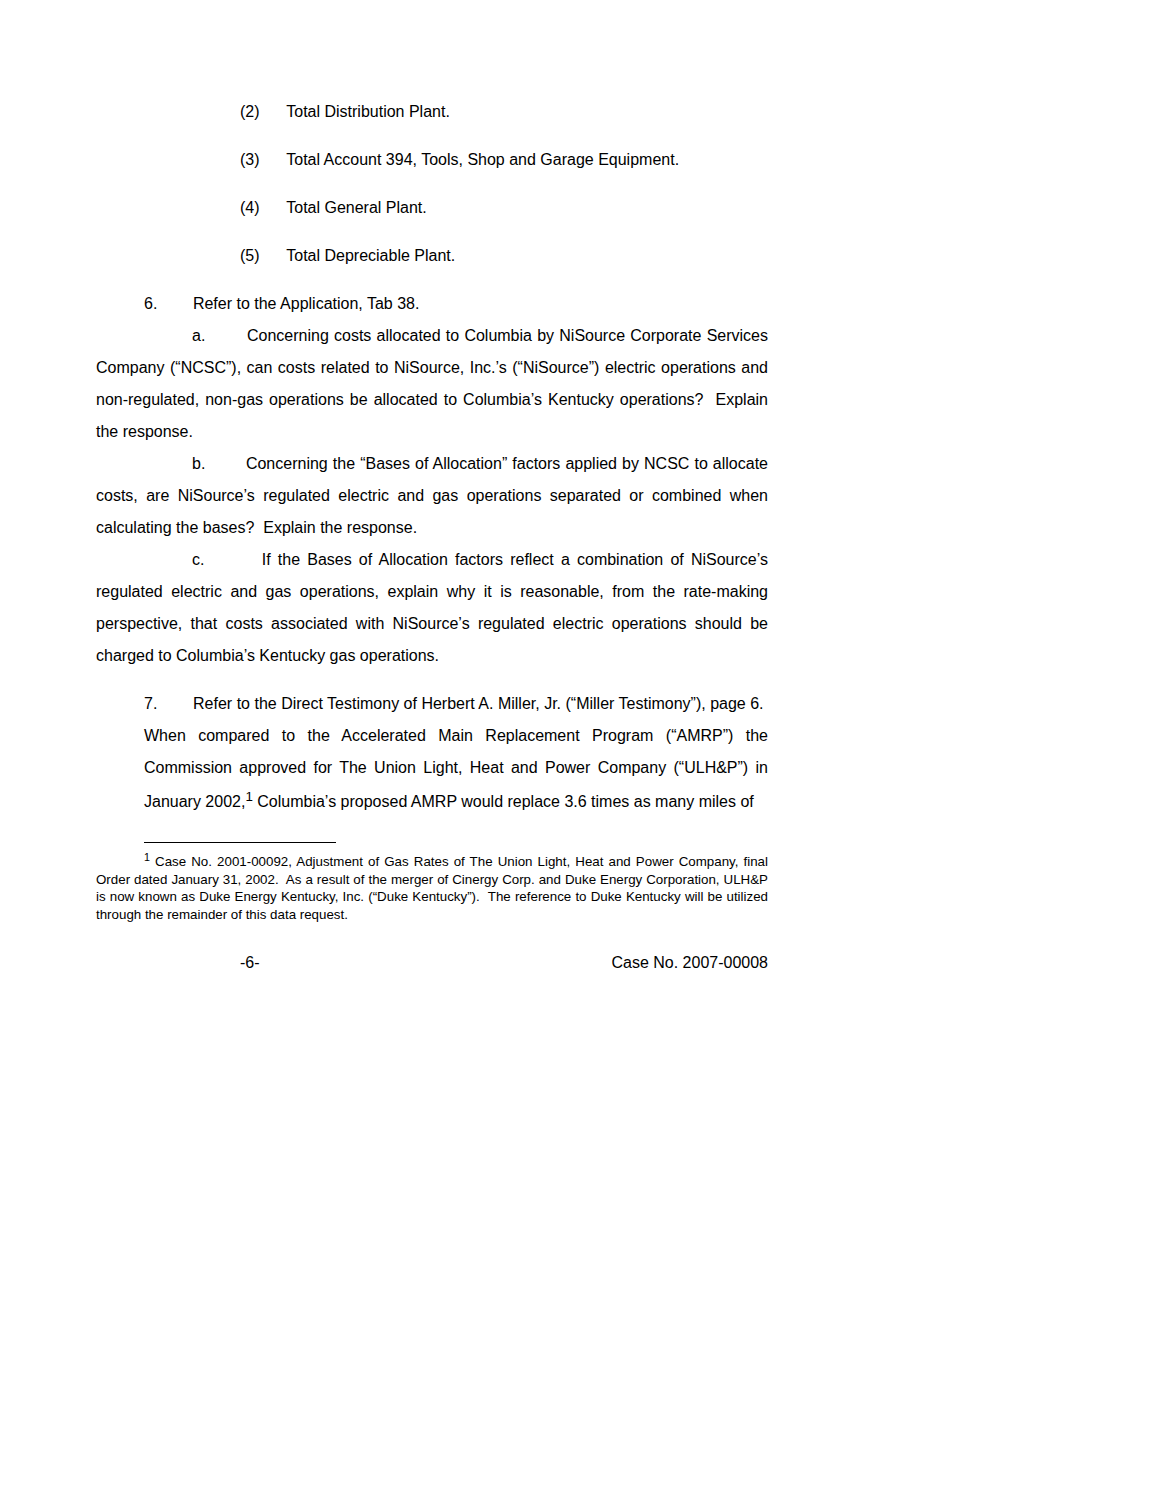(2) Total Distribution Plant.
(3) Total Account 394, Tools, Shop and Garage Equipment.
(4) Total General Plant.
(5) Total Depreciable Plant.
6. Refer to the Application, Tab 38.
a. Concerning costs allocated to Columbia by NiSource Corporate Services Company (“NCSC”), can costs related to NiSource, Inc.’s (“NiSource”) electric operations and non-regulated, non-gas operations be allocated to Columbia’s Kentucky operations? Explain the response.
b. Concerning the “Bases of Allocation” factors applied by NCSC to allocate costs, are NiSource’s regulated electric and gas operations separated or combined when calculating the bases? Explain the response.
c. If the Bases of Allocation factors reflect a combination of NiSource’s regulated electric and gas operations, explain why it is reasonable, from the rate-making perspective, that costs associated with NiSource’s regulated electric operations should be charged to Columbia’s Kentucky gas operations.
7. Refer to the Direct Testimony of Herbert A. Miller, Jr. (“Miller Testimony”), page 6. When compared to the Accelerated Main Replacement Program (“AMRP”) the Commission approved for The Union Light, Heat and Power Company (“ULH&P”) in January 2002,1 Columbia’s proposed AMRP would replace 3.6 times as many miles of
1 Case No. 2001-00092, Adjustment of Gas Rates of The Union Light, Heat and Power Company, final Order dated January 31, 2002. As a result of the merger of Cinergy Corp. and Duke Energy Corporation, ULH&P is now known as Duke Energy Kentucky, Inc. (“Duke Kentucky”). The reference to Duke Kentucky will be utilized through the remainder of this data request.
-6- Case No. 2007-00008